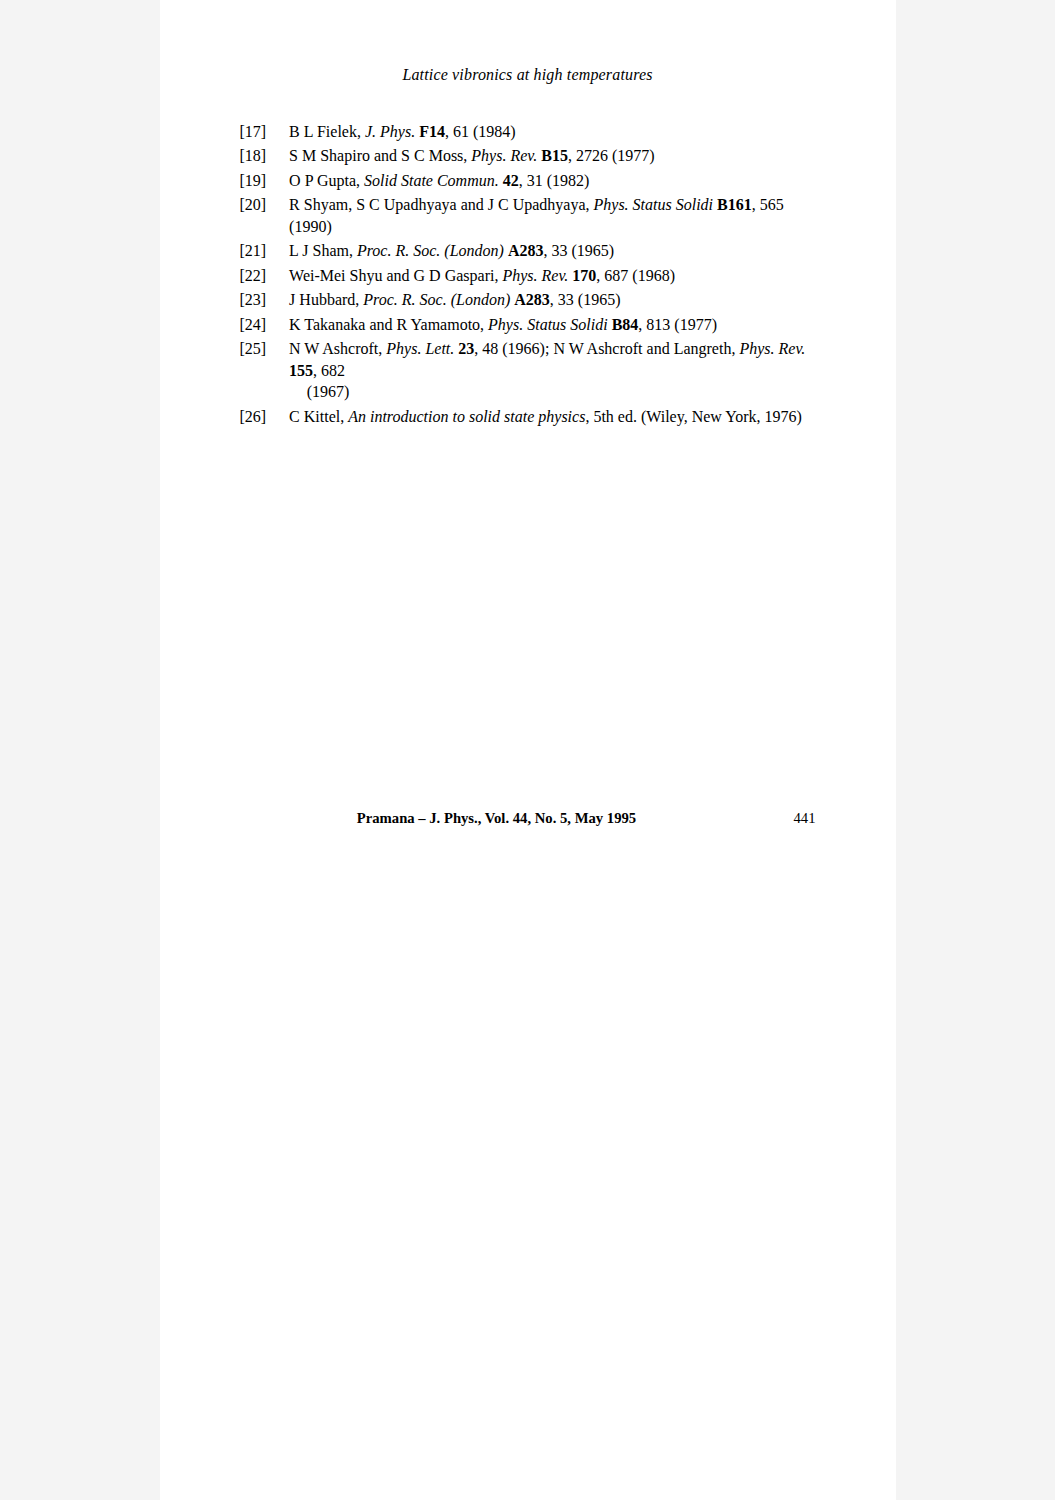Lattice vibronics at high temperatures
[17] B L Fielek, J. Phys. F14, 61 (1984)
[18] S M Shapiro and S C Moss, Phys. Rev. B15, 2726 (1977)
[19] O P Gupta, Solid State Commun. 42, 31 (1982)
[20] R Shyam, S C Upadhyaya and J C Upadhyaya, Phys. Status Solidi B161, 565 (1990)
[21] L J Sham, Proc. R. Soc. (London) A283, 33 (1965)
[22] Wei-Mei Shyu and G D Gaspari, Phys. Rev. 170, 687 (1968)
[23] J Hubbard, Proc. R. Soc. (London) A283, 33 (1965)
[24] K Takanaka and R Yamamoto, Phys. Status Solidi B84, 813 (1977)
[25]
N W Ashcroft, Phys. Lett. 23, 48 (1966); N W Ashcroft and Langreth, Phys. Rev. 155, 682
(1967)
[26] C Kittel, An introduction to solid state physics, 5th ed. (Wiley, New York, 1976)
Pramana – J. Phys., Vol. 44, No. 5, May 1995 441